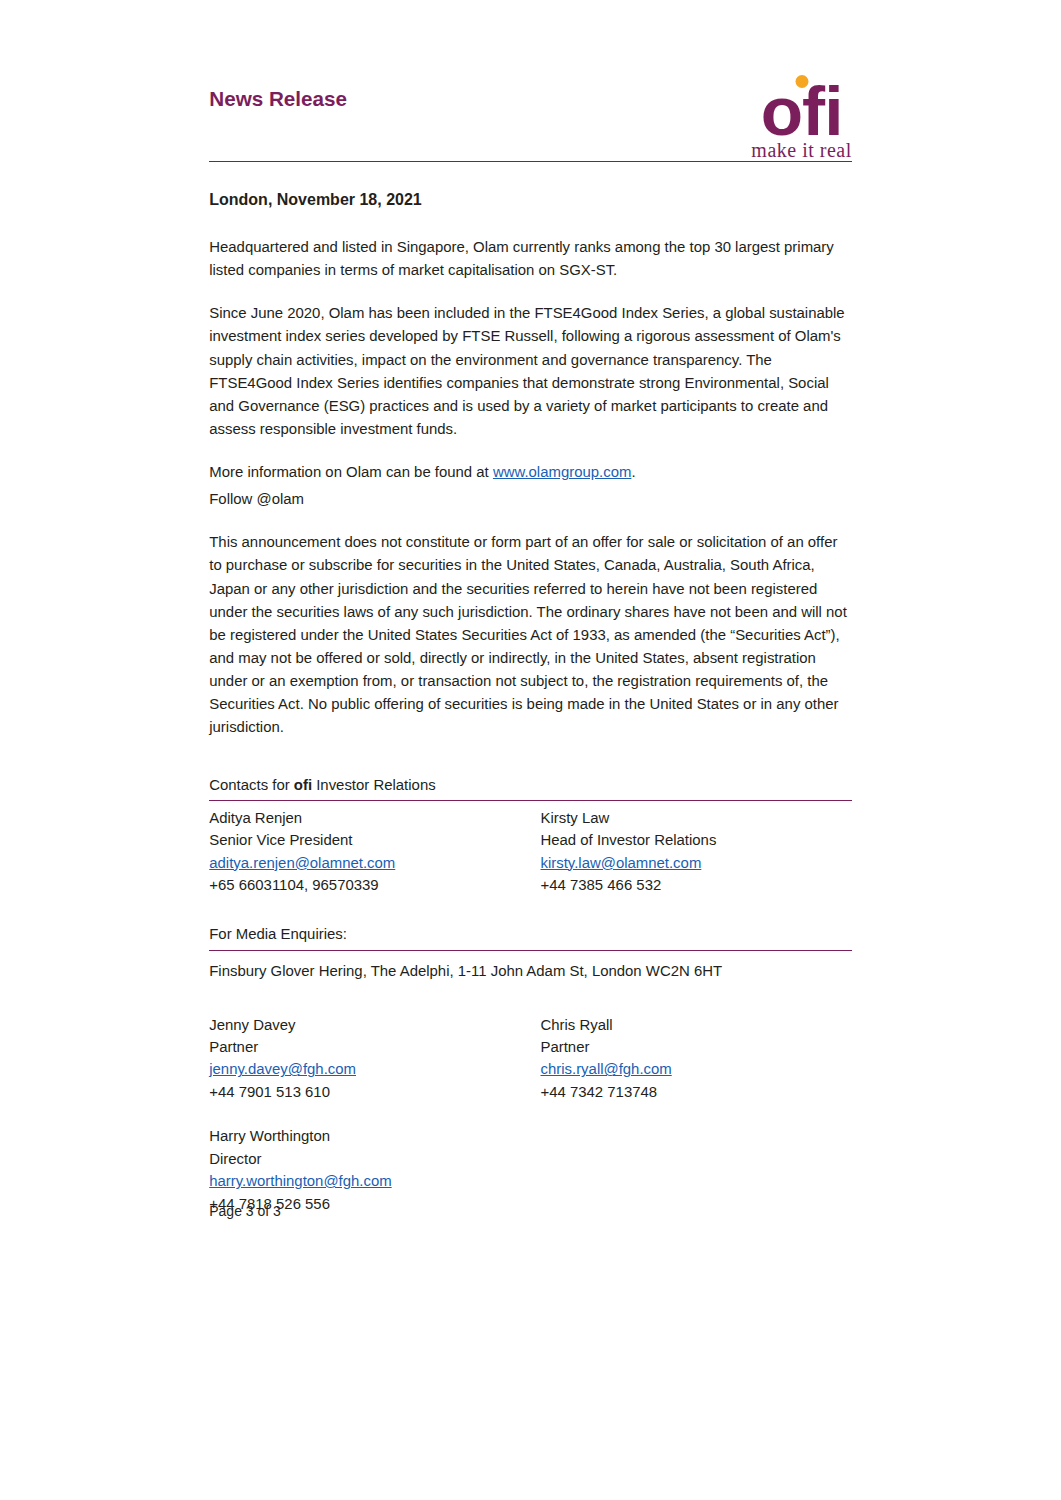ofi make it real
News Release
London, November 18, 2021
Headquartered and listed in Singapore, Olam currently ranks among the top 30 largest primary listed companies in terms of market capitalisation on SGX-ST.
Since June 2020, Olam has been included in the FTSE4Good Index Series, a global sustainable investment index series developed by FTSE Russell, following a rigorous assessment of Olam's supply chain activities, impact on the environment and governance transparency. The FTSE4Good Index Series identifies companies that demonstrate strong Environmental, Social and Governance (ESG) practices and is used by a variety of market participants to create and assess responsible investment funds.
More information on Olam can be found at www.olamgroup.com.
Follow @olam
This announcement does not constitute or form part of an offer for sale or solicitation of an offer to purchase or subscribe for securities in the United States, Canada, Australia, South Africa, Japan or any other jurisdiction and the securities referred to herein have not been registered under the securities laws of any such jurisdiction. The ordinary shares have not been and will not be registered under the United States Securities Act of 1933, as amended (the “Securities Act”), and may not be offered or sold, directly or indirectly, in the United States, absent registration under or an exemption from, or transaction not subject to, the registration requirements of, the Securities Act. No public offering of securities is being made in the United States or in any other jurisdiction.
Contacts for ofi Investor Relations
| Aditya Renjen Senior Vice President aditya.renjen@olamnet.com +65 66031104, 96570339 | Kirsty Law Head of Investor Relations kirsty.law@olamnet.com +44 7385 466 532 |
For Media Enquiries:
Finsbury Glover Hering, The Adelphi, 1-11 John Adam St, London WC2N 6HT
| Jenny Davey Partner jenny.davey@fgh.com +44 7901 513 610 | Chris Ryall Partner chris.ryall@fgh.com +44 7342 713748 |
| Harry Worthington Director harry.worthington@fgh.com +44 7818 526 556 | |
Page 3 of 3